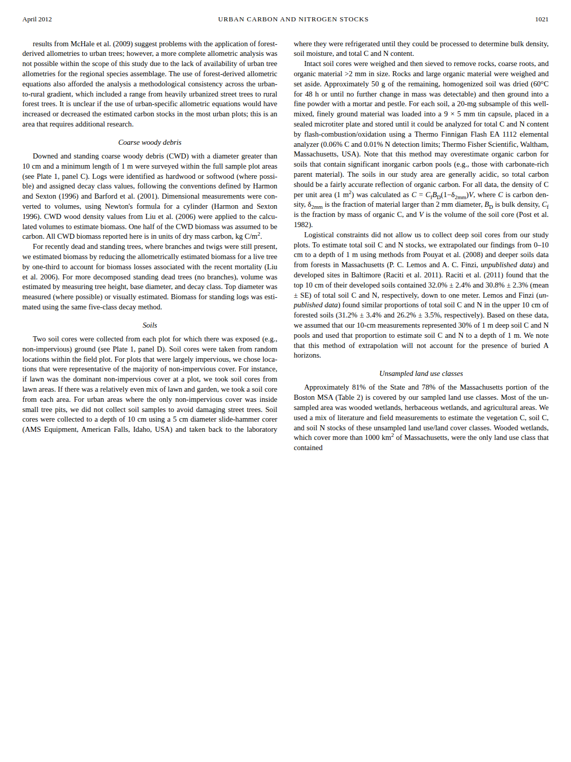April 2012 Urban Carbon and Nitrogen Stocks 1021
results from McHale et al. (2009) suggest problems with the application of forest-derived allometries to urban trees; however, a more complete allometric analysis was not possible within the scope of this study due to the lack of availability of urban tree allometries for the regional species assemblage. The use of forest-derived allometric equations also afforded the analysis a methodological consistency across the urban-to-rural gradient, which included a range from heavily urbanized street trees to rural forest trees. It is unclear if the use of urban-specific allometric equations would have increased or decreased the estimated carbon stocks in the most urban plots; this is an area that requires additional research.
Coarse woody debris
Downed and standing coarse woody debris (CWD) with a diameter greater than 10 cm and a minimum length of 1 m were surveyed within the full sample plot areas (see Plate 1, panel C). Logs were identified as hardwood or softwood (where possible) and assigned decay class values, following the conventions defined by Harmon and Sexton (1996) and Barford et al. (2001). Dimensional measurements were converted to volumes, using Newton's formula for a cylinder (Harmon and Sexton 1996). CWD wood density values from Liu et al. (2006) were applied to the calculated volumes to estimate biomass. One half of the CWD biomass was assumed to be carbon. All CWD biomass reported here is in units of dry mass carbon, kg C/m2.
For recently dead and standing trees, where branches and twigs were still present, we estimated biomass by reducing the allometrically estimated biomass for a live tree by one-third to account for biomass losses associated with the recent mortality (Liu et al. 2006). For more decomposed standing dead trees (no branches), volume was estimated by measuring tree height, base diameter, and decay class. Top diameter was measured (where possible) or visually estimated. Biomass for standing logs was estimated using the same five-class decay method.
Soils
Two soil cores were collected from each plot for which there was exposed (e.g., non-impervious) ground (see Plate 1, panel D). Soil cores were taken from random locations within the field plot. For plots that were largely impervious, we chose locations that were representative of the majority of non-impervious cover. For instance, if lawn was the dominant non-impervious cover at a plot, we took soil cores from lawn areas. If there was a relatively even mix of lawn and garden, we took a soil core from each area. For urban areas where the only non-impervious cover was inside small tree pits, we did not collect soil samples to avoid damaging street trees. Soil cores were collected to a depth of 10 cm using a 5 cm diameter slide-hammer corer (AMS Equipment, American Falls, Idaho, USA) and taken back to the laboratory where they were refrigerated until they could be processed to determine bulk density, soil moisture, and total C and N content.
Intact soil cores were weighed and then sieved to remove rocks, coarse roots, and organic material >2 mm in size. Rocks and large organic material were weighed and set aside. Approximately 50 g of the remaining, homogenized soil was dried (60°C for 48 h or until no further change in mass was detectable) and then ground into a fine powder with a mortar and pestle. For each soil, a 20-mg subsample of this well-mixed, finely ground material was loaded into a 9 × 5 mm tin capsule, placed in a sealed microtiter plate and stored until it could be analyzed for total C and N content by flash-combustion/oxidation using a Thermo Finnigan Flash EA 1112 elemental analyzer (0.06% C and 0.01% N detection limits; Thermo Fisher Scientific, Waltham, Massachusetts, USA). Note that this method may overestimate organic carbon for soils that contain significant inorganic carbon pools (e.g., those with carbonate-rich parent material). The soils in our study area are generally acidic, so total carbon should be a fairly accurate reflection of organic carbon. For all data, the density of C per unit area (1 m2) was calculated as C = CfBD(1−δ2mm)V, where C is carbon density, δ2mm is the fraction of material larger than 2 mm diameter, BD is bulk density, Cf is the fraction by mass of organic C, and V is the volume of the soil core (Post et al. 1982).
Logistical constraints did not allow us to collect deep soil cores from our study plots. To estimate total soil C and N stocks, we extrapolated our findings from 0–10 cm to a depth of 1 m using methods from Pouyat et al. (2008) and deeper soils data from forests in Massachusetts (P. C. Lemos and A. C. Finzi, unpublished data) and developed sites in Baltimore (Raciti et al. 2011). Raciti et al. (2011) found that the top 10 cm of their developed soils contained 32.0% ± 2.4% and 30.8% ± 2.3% (mean ± SE) of total soil C and N, respectively, down to one meter. Lemos and Finzi (unpublished data) found similar proportions of total soil C and N in the upper 10 cm of forested soils (31.2% ± 3.4% and 26.2% ± 3.5%, respectively). Based on these data, we assumed that our 10-cm measurements represented 30% of 1 m deep soil C and N pools and used that proportion to estimate soil C and N to a depth of 1 m. We note that this method of extrapolation will not account for the presence of buried A horizons.
Unsampled land use classes
Approximately 81% of the State and 78% of the Massachusetts portion of the Boston MSA (Table 2) is covered by our sampled land use classes. Most of the unsampled area was wooded wetlands, herbaceous wetlands, and agricultural areas. We used a mix of literature and field measurements to estimate the vegetation C, soil C, and soil N stocks of these unsampled land use/land cover classes. Wooded wetlands, which cover more than 1000 km2 of Massachusetts, were the only land use class that contained